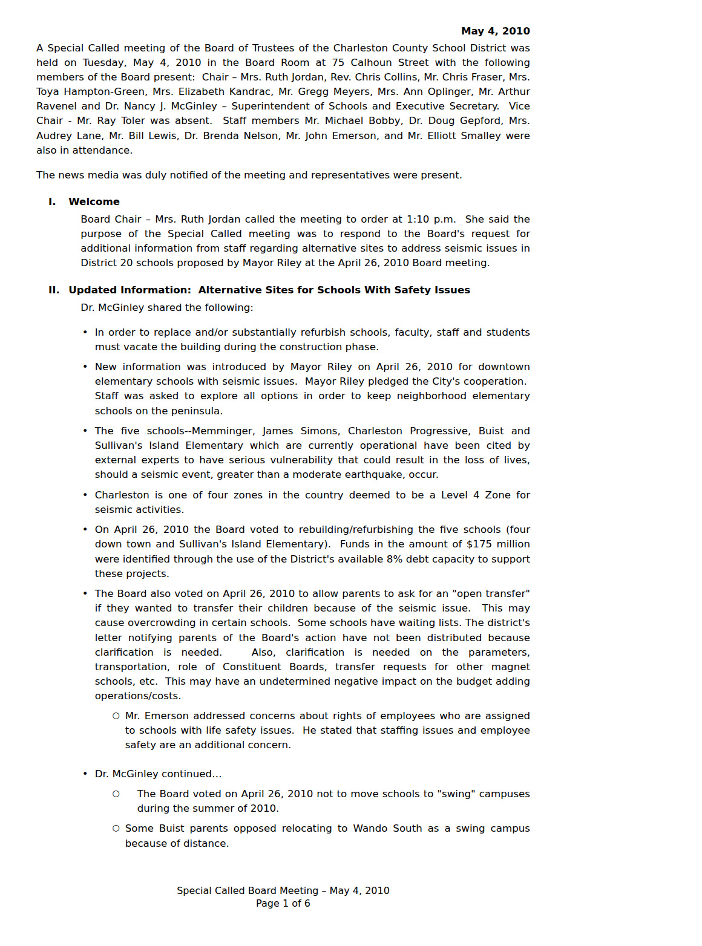May 4, 2010
A Special Called meeting of the Board of Trustees of the Charleston County School District was held on Tuesday, May 4, 2010 in the Board Room at 75 Calhoun Street with the following members of the Board present: Chair – Mrs. Ruth Jordan, Rev. Chris Collins, Mr. Chris Fraser, Mrs. Toya Hampton-Green, Mrs. Elizabeth Kandrac, Mr. Gregg Meyers, Mrs. Ann Oplinger, Mr. Arthur Ravenel and Dr. Nancy J. McGinley – Superintendent of Schools and Executive Secretary. Vice Chair - Mr. Ray Toler was absent. Staff members Mr. Michael Bobby, Dr. Doug Gepford, Mrs. Audrey Lane, Mr. Bill Lewis, Dr. Brenda Nelson, Mr. John Emerson, and Mr. Elliott Smalley were also in attendance.
The news media was duly notified of the meeting and representatives were present.
I.
Welcome
Board Chair – Mrs. Ruth Jordan called the meeting to order at 1:10 p.m. She said the purpose of the Special Called meeting was to respond to the Board's request for additional information from staff regarding alternative sites to address seismic issues in District 20 schools proposed by Mayor Riley at the April 26, 2010 Board meeting.
II.
Updated Information: Alternative Sites for Schools With Safety Issues
Dr. McGinley shared the following:
In order to replace and/or substantially refurbish schools, faculty, staff and students must vacate the building during the construction phase.
New information was introduced by Mayor Riley on April 26, 2010 for downtown elementary schools with seismic issues. Mayor Riley pledged the City's cooperation. Staff was asked to explore all options in order to keep neighborhood elementary schools on the peninsula.
The five schools--Memminger, James Simons, Charleston Progressive, Buist and Sullivan's Island Elementary which are currently operational have been cited by external experts to have serious vulnerability that could result in the loss of lives, should a seismic event, greater than a moderate earthquake, occur.
Charleston is one of four zones in the country deemed to be a Level 4 Zone for seismic activities.
On April 26, 2010 the Board voted to rebuilding/refurbishing the five schools (four down town and Sullivan's Island Elementary). Funds in the amount of $175 million were identified through the use of the District's available 8% debt capacity to support these projects.
The Board also voted on April 26, 2010 to allow parents to ask for an "open transfer" if they wanted to transfer their children because of the seismic issue. This may cause overcrowding in certain schools. Some schools have waiting lists. The district's letter notifying parents of the Board's action have not been distributed because clarification is needed. Also, clarification is needed on the parameters, transportation, role of Constituent Boards, transfer requests for other magnet schools, etc. This may have an undetermined negative impact on the budget adding operations/costs.
Mr. Emerson addressed concerns about rights of employees who are assigned to schools with life safety issues. He stated that staffing issues and employee safety are an additional concern.
Dr. McGinley continued…
The Board voted on April 26, 2010 not to move schools to "swing" campuses during the summer of 2010.
Some Buist parents opposed relocating to Wando South as a swing campus because of distance.
Special Called Board Meeting – May 4, 2010
Page 1 of 6